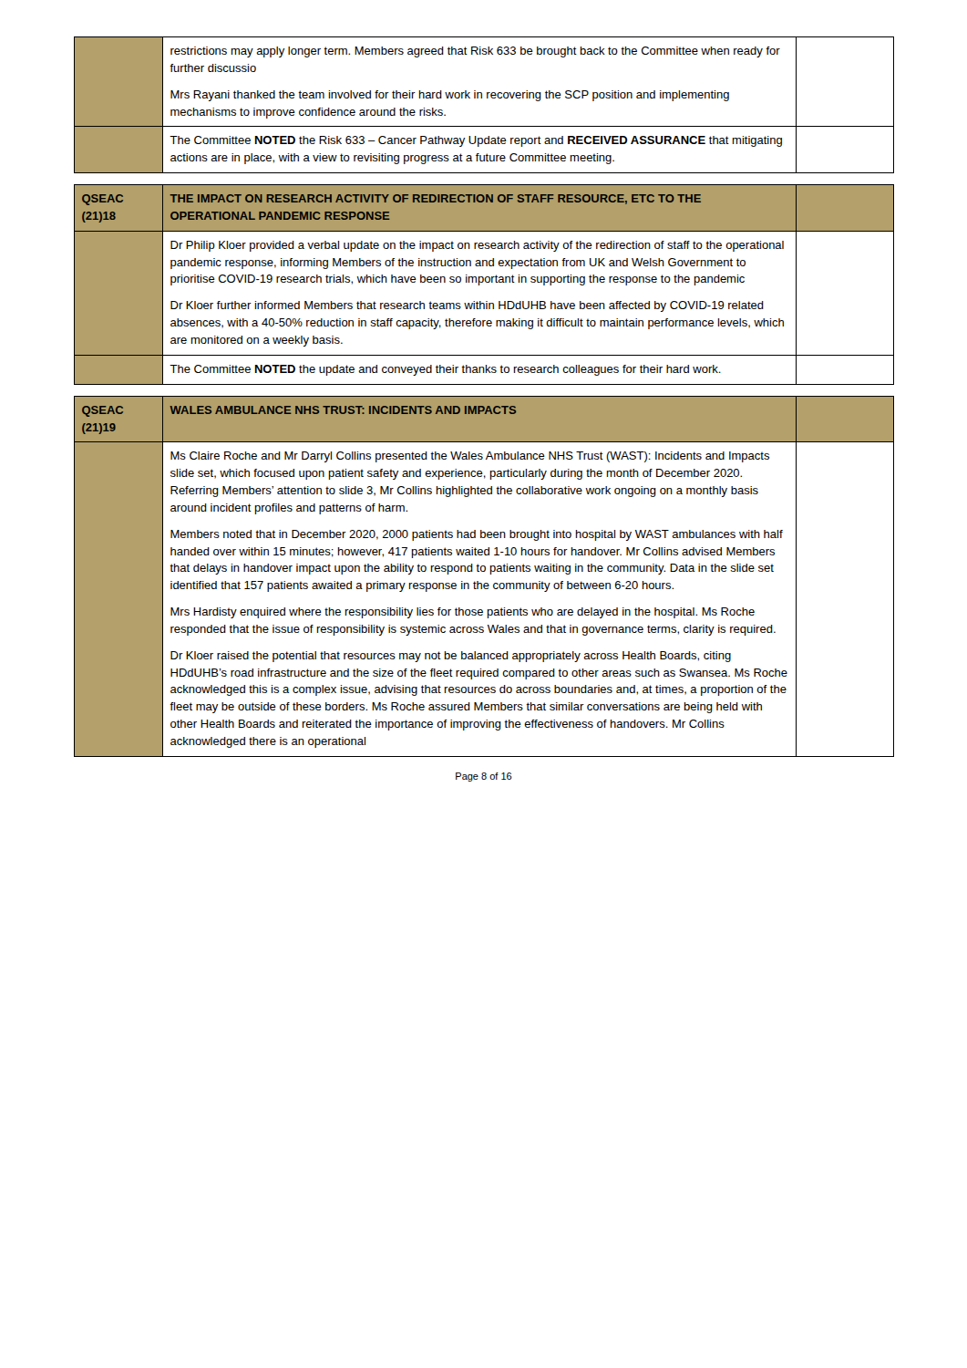| | restrictions may apply longer term. Members agreed that Risk 633 be brought back to the Committee when ready for further discussio Mrs Rayani thanked the team involved for their hard work in recovering the SCP position and implementing mechanisms to improve confidence around the risks. | |
| | The Committee NOTED the Risk 633 – Cancer Pathway Update report and RECEIVED ASSURANCE that mitigating actions are in place, with a view to revisiting progress at a future Committee meeting. | |
| QSEAC (21)18 | THE IMPACT ON RESEARCH ACTIVITY OF REDIRECTION OF STAFF RESOURCE, ETC TO THE OPERATIONAL PANDEMIC RESPONSE | |
| | Dr Philip Kloer provided a verbal update on the impact on research activity of the redirection of staff to the operational pandemic response, informing Members of the instruction and expectation from UK and Welsh Government to prioritise COVID-19 research trials, which have been so important in supporting the response to the pandemic Dr Kloer further informed Members that research teams within HDdUHB have been affected by COVID-19 related absences, with a 40-50% reduction in staff capacity, therefore making it difficult to maintain performance levels, which are monitored on a weekly basis. | |
| | The Committee NOTED the update and conveyed their thanks to research colleagues for their hard work. | |
| QSEAC (21)19 | WALES AMBULANCE NHS TRUST: INCIDENTS AND IMPACTS | |
| | Ms Claire Roche and Mr Darryl Collins presented the Wales Ambulance NHS Trust (WAST): Incidents and Impacts slide set, which focused upon patient safety and experience, particularly during the month of December 2020. Referring Members’ attention to slide 3, Mr Collins highlighted the collaborative work ongoing on a monthly basis around incident profiles and patterns of harm. Members noted that in December 2020, 2000 patients had been brought into hospital by WAST ambulances with half handed over within 15 minutes; however, 417 patients waited 1-10 hours for handover. Mr Collins advised Members that delays in handover impact upon the ability to respond to patients waiting in the community. Data in the slide set identified that 157 patients awaited a primary response in the community of between 6-20 hours. Mrs Hardisty enquired where the responsibility lies for those patients who are delayed in the hospital. Ms Roche responded that the issue of responsibility is systemic across Wales and that in governance terms, clarity is required. Dr Kloer raised the potential that resources may not be balanced appropriately across Health Boards, citing HDdUHB’s road infrastructure and the size of the fleet required compared to other areas such as Swansea. Ms Roche acknowledged this is a complex issue, advising that resources do across boundaries and, at times, a proportion of the fleet may be outside of these borders. Ms Roche assured Members that similar conversations are being held with other Health Boards and reiterated the importance of improving the effectiveness of handovers. Mr Collins acknowledged there is an operational | |
Page 8 of 16